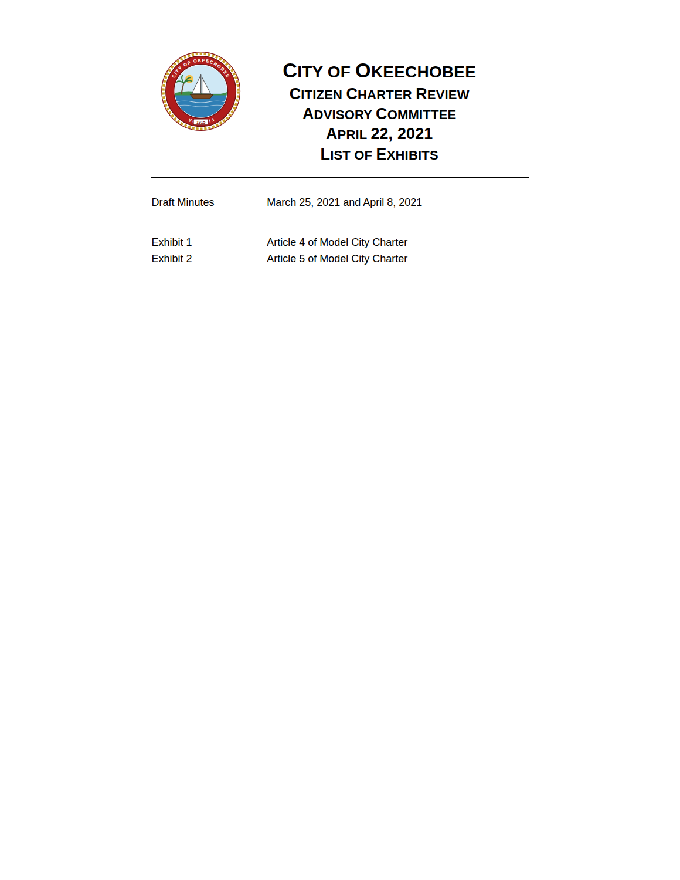CITY OF OKEECHOBEE FLORIDA 1915
CITY OF OKEECHOBEE
CITIZEN CHARTER REVIEW
ADVISORY COMMITTEE
APRIL 22, 2021
LIST OF EXHIBITS
Draft Minutes
March 25, 2021 and April 8, 2021
Exhibit 1
Article 4 of Model City Charter
Exhibit 2
Article 5 of Model City Charter